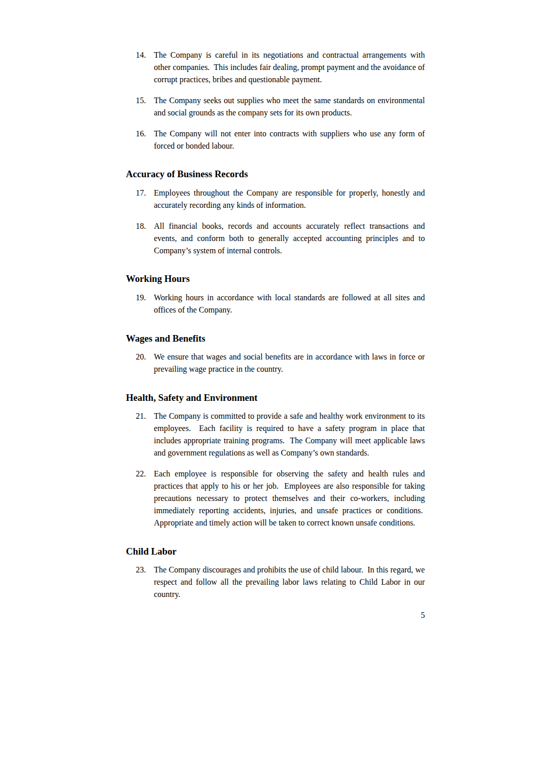The Company is careful in its negotiations and contractual arrangements with other companies. This includes fair dealing, prompt payment and the avoidance of corrupt practices, bribes and questionable payment.
The Company seeks out supplies who meet the same standards on environmental and social grounds as the company sets for its own products.
The Company will not enter into contracts with suppliers who use any form of forced or bonded labour.
Accuracy of Business Records
Employees throughout the Company are responsible for properly, honestly and accurately recording any kinds of information.
All financial books, records and accounts accurately reflect transactions and events, and conform both to generally accepted accounting principles and to Company’s system of internal controls.
Working Hours
Working hours in accordance with local standards are followed at all sites and offices of the Company.
Wages and Benefits
We ensure that wages and social benefits are in accordance with laws in force or prevailing wage practice in the country.
Health, Safety and Environment
The Company is committed to provide a safe and healthy work environment to its employees. Each facility is required to have a safety program in place that includes appropriate training programs. The Company will meet applicable laws and government regulations as well as Company’s own standards.
Each employee is responsible for observing the safety and health rules and practices that apply to his or her job. Employees are also responsible for taking precautions necessary to protect themselves and their co-workers, including immediately reporting accidents, injuries, and unsafe practices or conditions. Appropriate and timely action will be taken to correct known unsafe conditions.
Child Labor
The Company discourages and prohibits the use of child labour. In this regard, we respect and follow all the prevailing labor laws relating to Child Labor in our country.
5